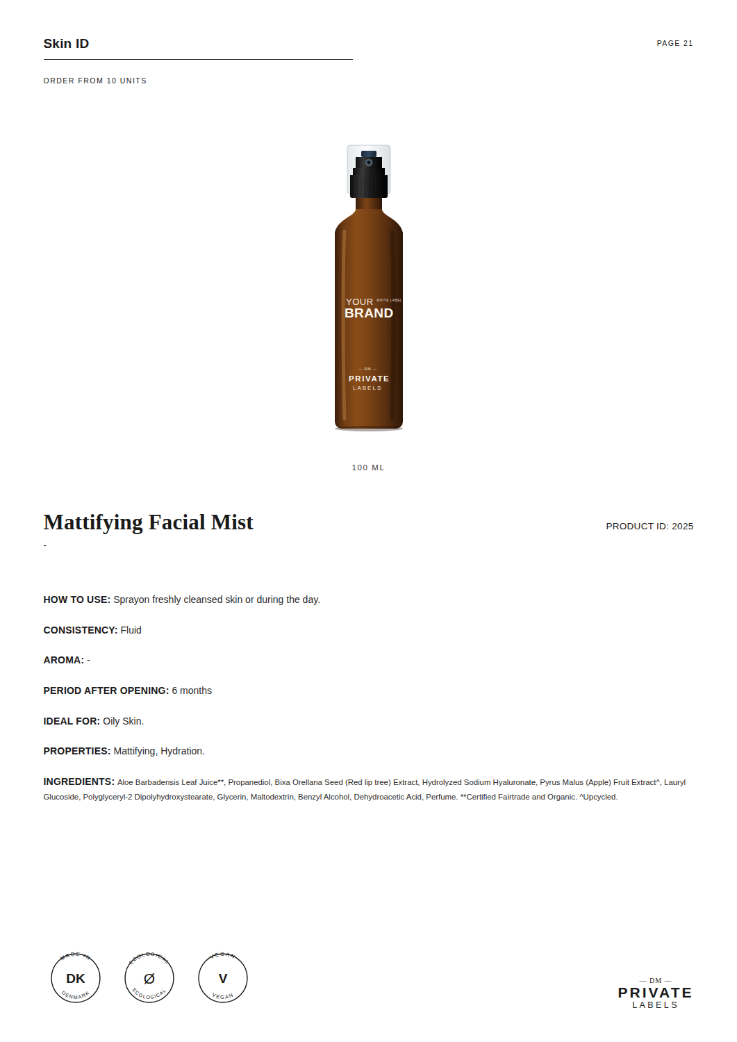Skin ID
PAGE 21
ORDER FROM 10 UNITS
YOUR WHITE LABEL BRAND — DM — PRIVATE LABELS
100 ML
Mattifying Facial Mist
PRODUCT ID: 2025
-
HOW TO USE: Sprayon freshly cleansed skin or during the day.
CONSISTENCY: Fluid
AROMA: -
PERIOD AFTER OPENING: 6 months
IDEAL FOR: Oily Skin.
PROPERTIES: Mattifying, Hydration.
INGREDIENTS: Aloe Barbadensis Leaf Juice**, Propanediol, Bixa Orellana Seed (Red lip tree) Extract, Hydrolyzed Sodium Hyaluronate, Pyrus Malus (Apple) Fruit Extract^, Lauryl Glucoside, Polyglyceryl-2 Dipolyhydroxystearate, Glycerin, Maltodextrin, Benzyl Alcohol, Dehydroacetic Acid, Perfume. **Certified Fairtrade and Organic. ^Upcycled.
MADE IN DENMARK DK ECOLOGICAL ECOLOGICAL Ø VEGAN VEGAN V
— DM —
PRIVATE
LABELS